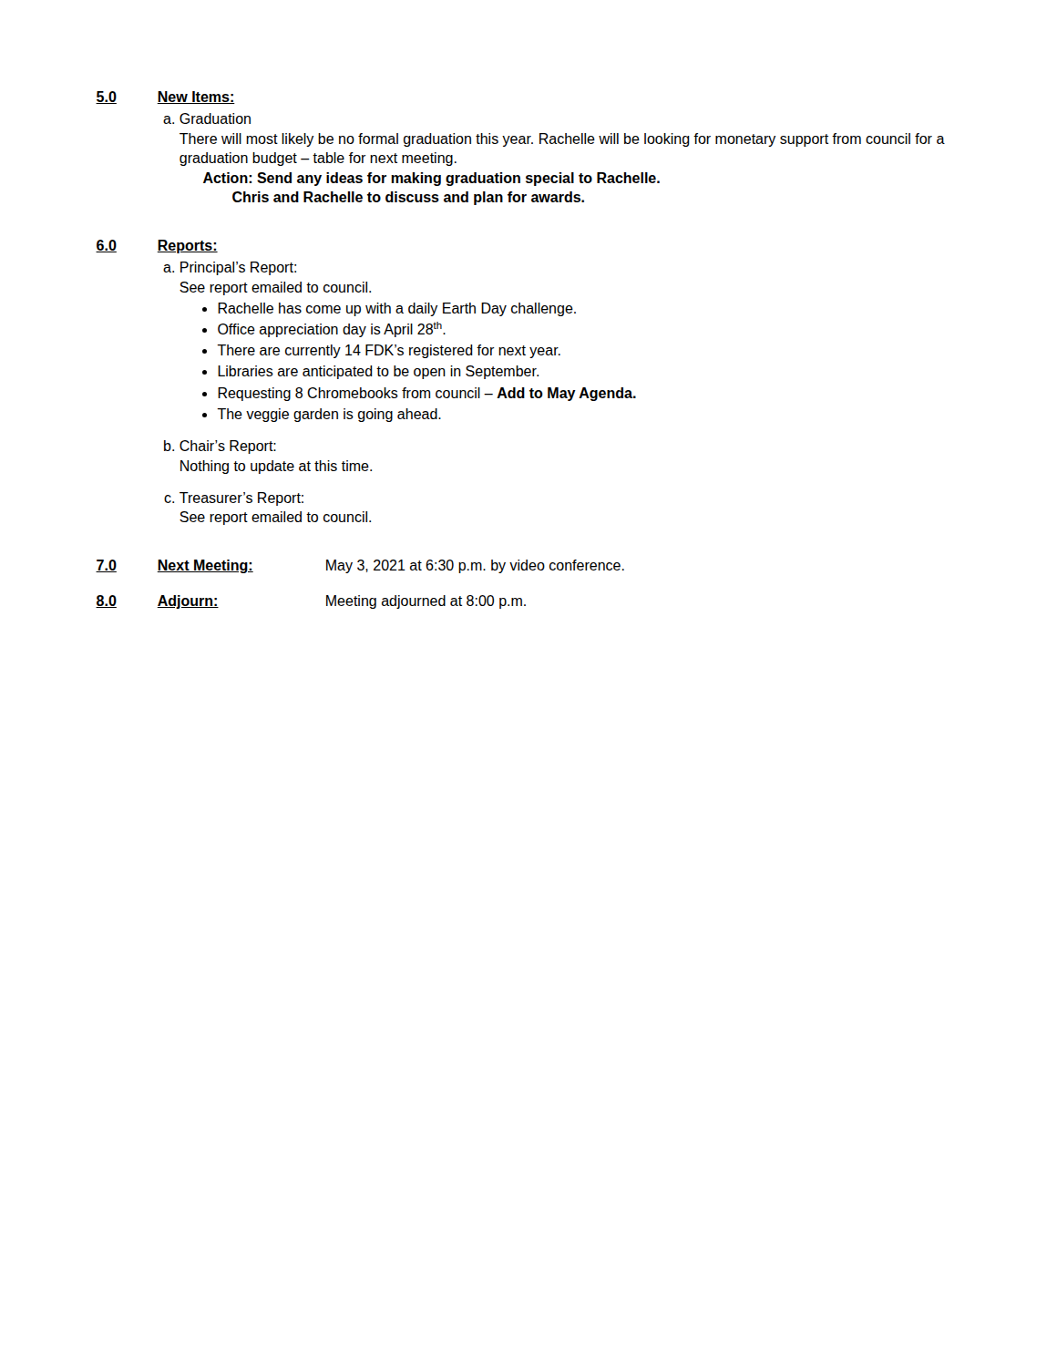5.0
New Items:
Graduation There will most likely be no formal graduation this year. Rachelle will be looking for monetary support from council for a graduation budget – table for next meeting.
Action: Send any ideas for making graduation special to Rachelle.
Chris and Rachelle to discuss and plan for awards.
6.0
Reports:
Principal’s Report: See report emailed to council.
Rachelle has come up with a daily Earth Day challenge.
Office appreciation day is April 28th.
There are currently 14 FDK’s registered for next year.
Libraries are anticipated to be open in September.
Requesting 8 Chromebooks from council – Add to May Agenda.
The veggie garden is going ahead.
Chair’s Report: Nothing to update at this time.
Treasurer’s Report: See report emailed to council.
7.0
Next Meeting:
May 3, 2021 at 6:30 p.m. by video conference.
8.0
Adjourn:
Meeting adjourned at 8:00 p.m.